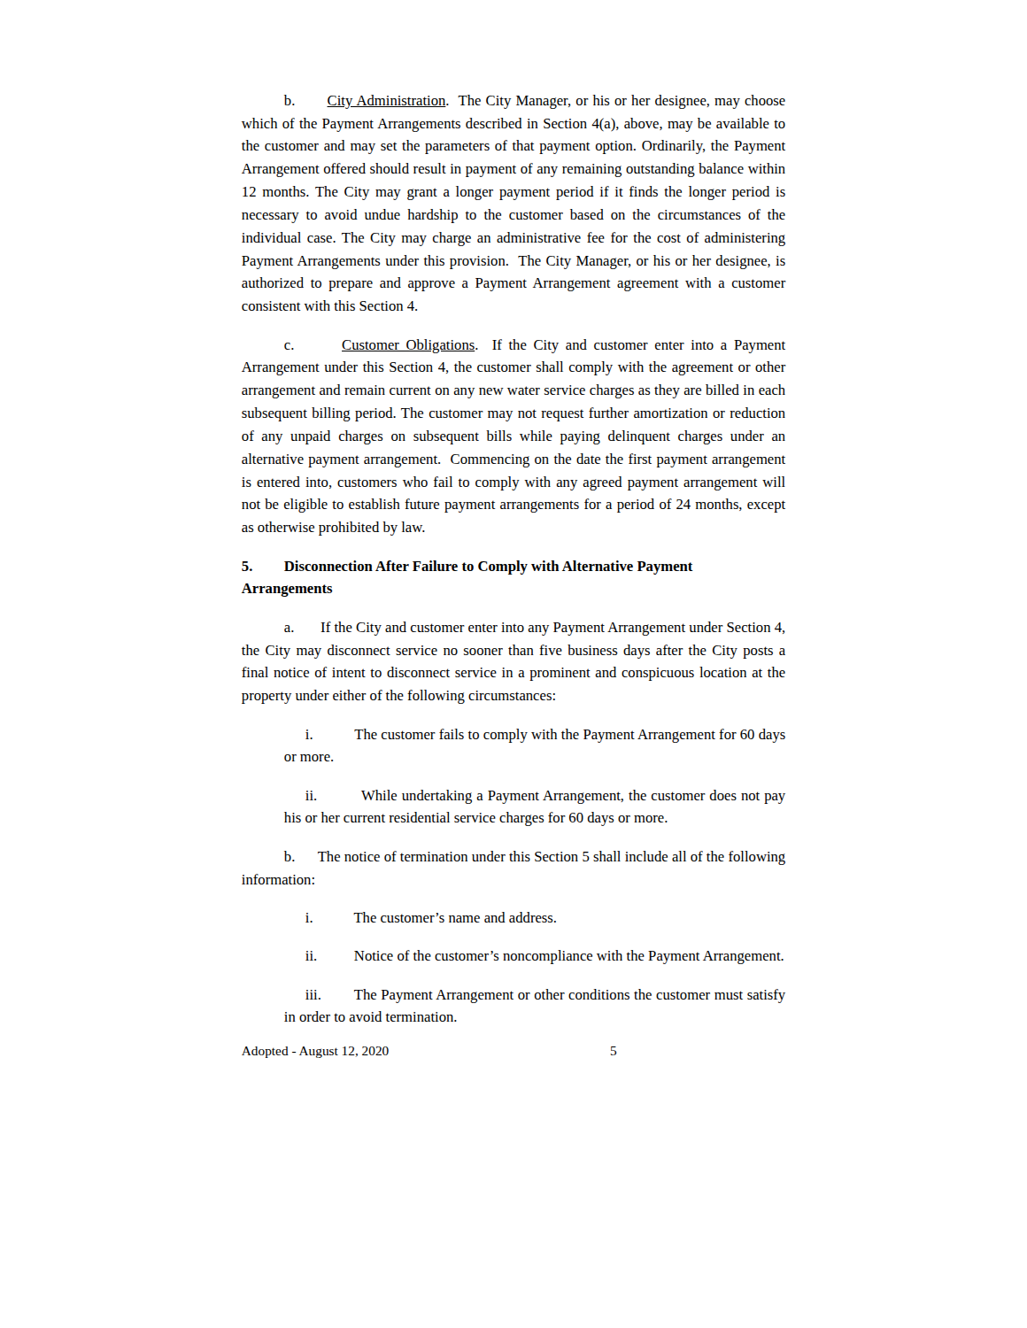b. City Administration. The City Manager, or his or her designee, may choose which of the Payment Arrangements described in Section 4(a), above, may be available to the customer and may set the parameters of that payment option. Ordinarily, the Payment Arrangement offered should result in payment of any remaining outstanding balance within 12 months. The City may grant a longer payment period if it finds the longer period is necessary to avoid undue hardship to the customer based on the circumstances of the individual case. The City may charge an administrative fee for the cost of administering Payment Arrangements under this provision. The City Manager, or his or her designee, is authorized to prepare and approve a Payment Arrangement agreement with a customer consistent with this Section 4.
c. Customer Obligations. If the City and customer enter into a Payment Arrangement under this Section 4, the customer shall comply with the agreement or other arrangement and remain current on any new water service charges as they are billed in each subsequent billing period. The customer may not request further amortization or reduction of any unpaid charges on subsequent bills while paying delinquent charges under an alternative payment arrangement. Commencing on the date the first payment arrangement is entered into, customers who fail to comply with any agreed payment arrangement will not be eligible to establish future payment arrangements for a period of 24 months, except as otherwise prohibited by law.
5. Disconnection After Failure to Comply with Alternative Payment Arrangements
a. If the City and customer enter into any Payment Arrangement under Section 4, the City may disconnect service no sooner than five business days after the City posts a final notice of intent to disconnect service in a prominent and conspicuous location at the property under either of the following circumstances:
i. The customer fails to comply with the Payment Arrangement for 60 days or more.
ii. While undertaking a Payment Arrangement, the customer does not pay his or her current residential service charges for 60 days or more.
b. The notice of termination under this Section 5 shall include all of the following information:
i. The customer’s name and address.
ii. Notice of the customer’s noncompliance with the Payment Arrangement.
iii. The Payment Arrangement or other conditions the customer must satisfy in order to avoid termination.
Adopted - August 12, 2020 5